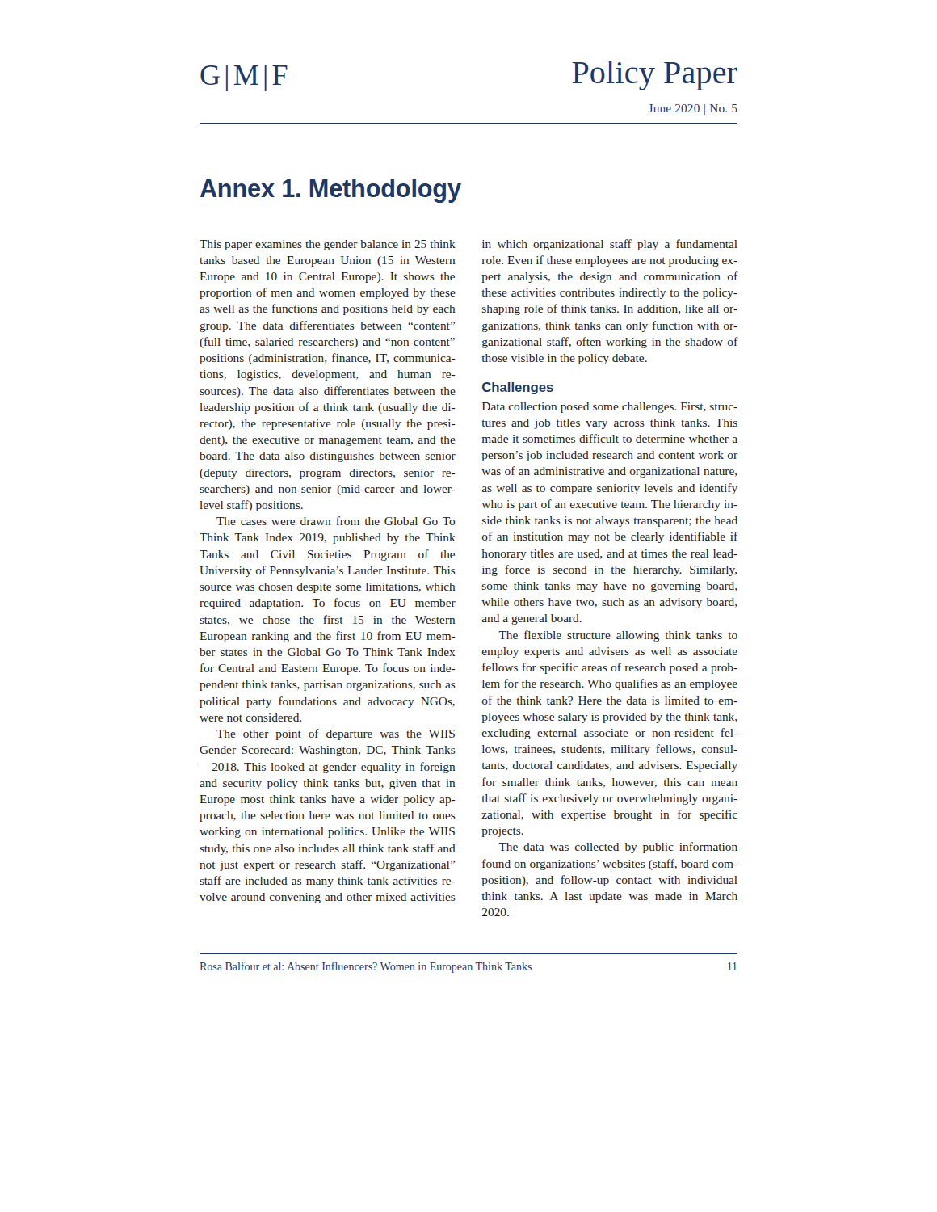G|M|F
Policy Paper
June 2020|No. 5
Annex 1. Methodology
This paper examines the gender balance in 25 think tanks based the European Union (15 in Western Europe and 10 in Central Europe). It shows the proportion of men and women employed by these as well as the functions and positions held by each group. The data differentiates between “content” (full time, salaried researchers) and “non-content” positions (administration, finance, IT, communications, logistics, development, and human resources). The data also differentiates between the leadership position of a think tank (usually the director), the representative role (usually the president), the executive or management team, and the board. The data also distinguishes between senior (deputy directors, program directors, senior researchers) and non-senior (mid-career and lower-level staff) positions.
The cases were drawn from the Global Go To Think Tank Index 2019, published by the Think Tanks and Civil Societies Program of the University of Pennsylvania’s Lauder Institute. This source was chosen despite some limitations, which required adaptation. To focus on EU member states, we chose the first 15 in the Western European ranking and the first 10 from EU member states in the Global Go To Think Tank Index for Central and Eastern Europe. To focus on independent think tanks, partisan organizations, such as political party foundations and advocacy NGOs, were not considered.
The other point of departure was the WIIS Gender Scorecard: Washington, DC, Think Tanks—2018. This looked at gender equality in foreign and security policy think tanks but, given that in Europe most think tanks have a wider policy approach, the selection here was not limited to ones working on international politics. Unlike the WIIS study, this one also includes all think tank staff and not just expert or research staff. “Organizational” staff are included as many think-tank activities revolve around convening and other mixed activities in which organizational staff play a fundamental role. Even if these employees are not producing expert analysis, the design and communication of these activities contributes indirectly to the policy-shaping role of think tanks. In addition, like all organizations, think tanks can only function with organizational staff, often working in the shadow of those visible in the policy debate.
Challenges
Data collection posed some challenges. First, structures and job titles vary across think tanks. This made it sometimes difficult to determine whether a person’s job included research and content work or was of an administrative and organizational nature, as well as to compare seniority levels and identify who is part of an executive team. The hierarchy inside think tanks is not always transparent; the head of an institution may not be clearly identifiable if honorary titles are used, and at times the real leading force is second in the hierarchy. Similarly, some think tanks may have no governing board, while others have two, such as an advisory board, and a general board.
The flexible structure allowing think tanks to employ experts and advisers as well as associate fellows for specific areas of research posed a problem for the research. Who qualifies as an employee of the think tank? Here the data is limited to employees whose salary is provided by the think tank, excluding external associate or non-resident fellows, trainees, students, military fellows, consultants, doctoral candidates, and advisers. Especially for smaller think tanks, however, this can mean that staff is exclusively or overwhelmingly organizational, with expertise brought in for specific projects.
The data was collected by public information found on organizations’ websites (staff, board composition), and follow-up contact with individual think tanks. A last update was made in March 2020.
Rosa Balfour et al: Absent Influencers? Women in European Think Tanks
11